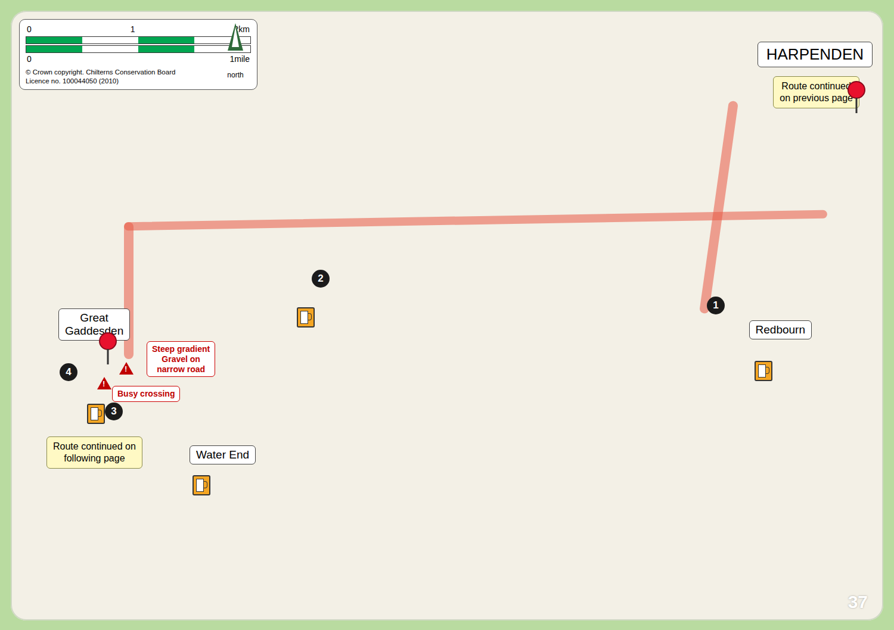012km
01mile
© Crown copyright. Chilterns Conservation Board
Licence no. 100044050 (2010)
north
HARPENDEN
Redbourn
Water End
Great
Gaddesden
Route continued
on previous page
Route continued on
following page
Steep gradient
Gravel on
narrow road
Busy crossing
!
!
1
2
3
4
37